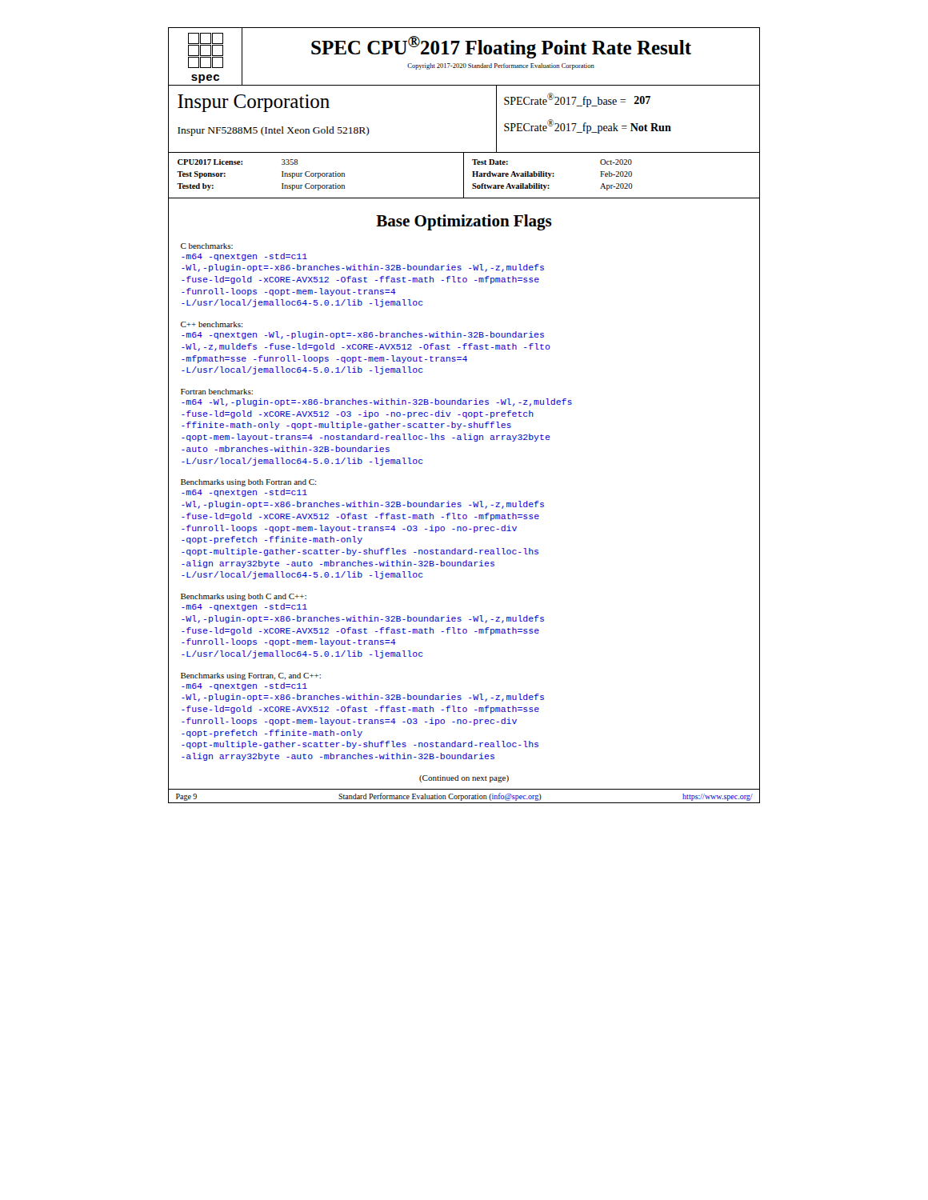spec
SPEC CPU®2017 Floating Point Rate Result
Copyright 2017-2020 Standard Performance Evaluation Corporation
Inspur Corporation
Inspur NF5288M5 (Intel Xeon Gold 5218R)
SPECrate®2017_fp_base = 207
SPECrate®2017_fp_peak = Not Run
CPU2017 License: 3358
Test Sponsor: Inspur Corporation
Tested by: Inspur Corporation
Test Date: Oct-2020
Hardware Availability: Feb-2020
Software Availability: Apr-2020
Base Optimization Flags
C benchmarks:
-m64 -qnextgen -std=c11
-Wl,-plugin-opt=-x86-branches-within-32B-boundaries -Wl,-z,muldefs
-fuse-ld=gold -xCORE-AVX512 -Ofast -ffast-math -flto -mfpmath=sse
-funroll-loops -qopt-mem-layout-trans=4
-L/usr/local/jemalloc64-5.0.1/lib -ljemalloc
C++ benchmarks:
-m64 -qnextgen -Wl,-plugin-opt=-x86-branches-within-32B-boundaries
-Wl,-z,muldefs -fuse-ld=gold -xCORE-AVX512 -Ofast -ffast-math -flto
-mfpmath=sse -funroll-loops -qopt-mem-layout-trans=4
-L/usr/local/jemalloc64-5.0.1/lib -ljemalloc
Fortran benchmarks:
-m64 -Wl,-plugin-opt=-x86-branches-within-32B-boundaries -Wl,-z,muldefs
-fuse-ld=gold -xCORE-AVX512 -O3 -ipo -no-prec-div -qopt-prefetch
-ffinite-math-only -qopt-multiple-gather-scatter-by-shuffles
-qopt-mem-layout-trans=4 -nostandard-realloc-lhs -align array32byte
-auto -mbranches-within-32B-boundaries
-L/usr/local/jemalloc64-5.0.1/lib -ljemalloc
Benchmarks using both Fortran and C:
-m64 -qnextgen -std=c11
-Wl,-plugin-opt=-x86-branches-within-32B-boundaries -Wl,-z,muldefs
-fuse-ld=gold -xCORE-AVX512 -Ofast -ffast-math -flto -mfpmath=sse
-funroll-loops -qopt-mem-layout-trans=4 -O3 -ipo -no-prec-div
-qopt-prefetch -ffinite-math-only
-qopt-multiple-gather-scatter-by-shuffles -nostandard-realloc-lhs
-align array32byte -auto -mbranches-within-32B-boundaries
-L/usr/local/jemalloc64-5.0.1/lib -ljemalloc
Benchmarks using both C and C++:
-m64 -qnextgen -std=c11
-Wl,-plugin-opt=-x86-branches-within-32B-boundaries -Wl,-z,muldefs
-fuse-ld=gold -xCORE-AVX512 -Ofast -ffast-math -flto -mfpmath=sse
-funroll-loops -qopt-mem-layout-trans=4
-L/usr/local/jemalloc64-5.0.1/lib -ljemalloc
Benchmarks using Fortran, C, and C++:
-m64 -qnextgen -std=c11
-Wl,-plugin-opt=-x86-branches-within-32B-boundaries -Wl,-z,muldefs
-fuse-ld=gold -xCORE-AVX512 -Ofast -ffast-math -flto -mfpmath=sse
-funroll-loops -qopt-mem-layout-trans=4 -O3 -ipo -no-prec-div
-qopt-prefetch -ffinite-math-only
-qopt-multiple-gather-scatter-by-shuffles -nostandard-realloc-lhs
-align array32byte -auto -mbranches-within-32B-boundaries
(Continued on next page)
Page 9
Standard Performance Evaluation Corporation (info@spec.org)
https://www.spec.org/